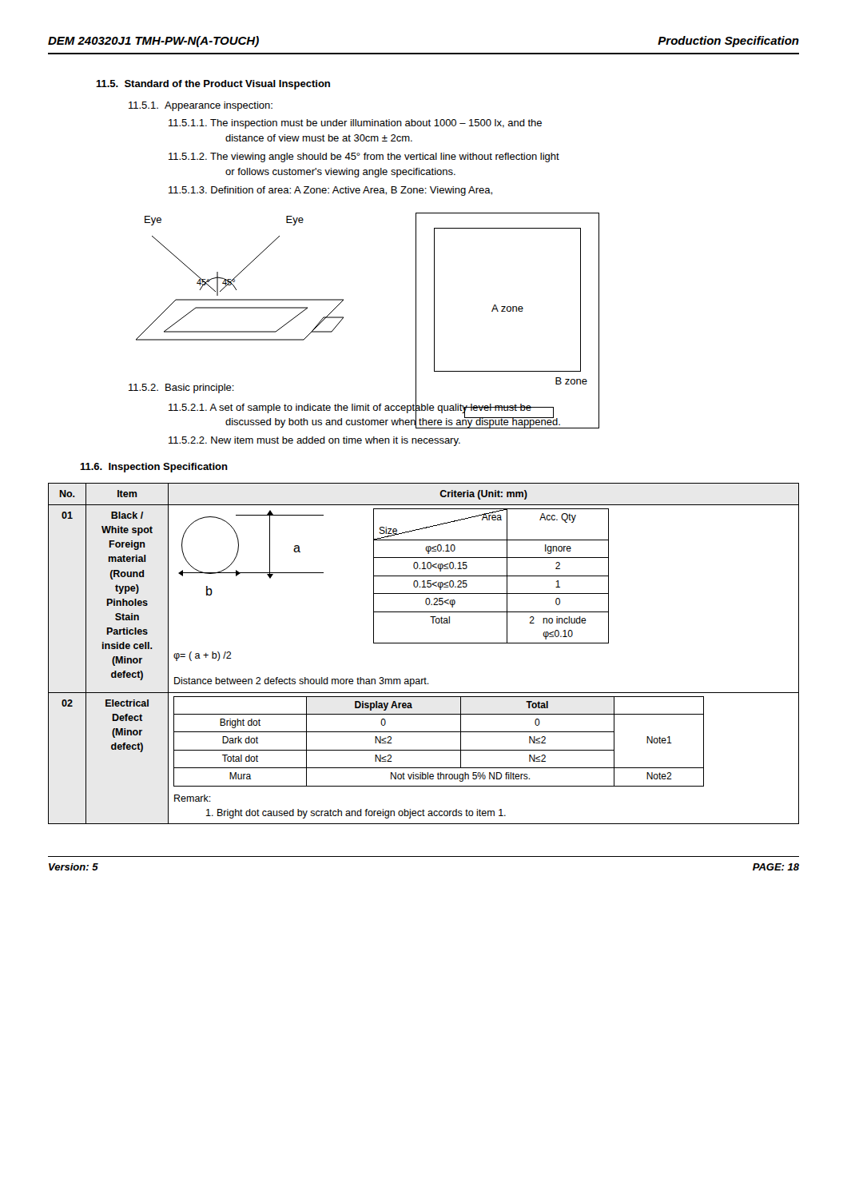DEM 240320J1 TMH-PW-N(A-TOUCH) Production Specification
11.5. Standard of the Product Visual Inspection
11.5.1. Appearance inspection:
11.5.1.1. The inspection must be under illumination about 1000 – 1500 lx, and the distance of view must be at 30cm ± 2cm.
11.5.1.2. The viewing angle should be 45° from the vertical line without reflection light or follows customer's viewing angle specifications.
11.5.1.3. Definition of area: A Zone: Active Area, B Zone: Viewing Area,
Eye Eye
45° 45°
A zone
B zone
11.5.2. Basic principle:
11.5.2.1. A set of sample to indicate the limit of acceptable quality level must be discussed by both us and customer when there is any dispute happened.
11.5.2.2. New item must be added on time when it is necessary.
11.6. Inspection Specification
| No. | Item | Criteria (Unit: mm) |
| --- | --- | --- |
| 01 | Black / White spot Foreign material (Round type) Pinholes Stain Particles inside cell. (Minor defect) | a b / Area Size / Acc. Qty / / φ≤0.10 / Ignore / / 0.10<φ≤0.15 / 2 / / 0.15<φ≤0.25 / 1 / / 0.25<φ / 0 / / Total / 2 no include φ≤0.10 / φ= ( a + b) /2 Distance between 2 defects should more than 3mm apart. |
| 02 | Electrical Defect (Minor defect) | / / Display Area / Total / / / / --- / --- / --- / --- / --- / / Bright dot / 0 / 0 / Note1 / / / Dark dot / N≤2 / N≤2 / / / Total dot / N≤2 / N≤2 / / / Mura / Not visible through 5% ND filters. / Note2 / / Remark: 1. Bright dot caused by scratch and foreign object accords to item 1. |
Version: 5 PAGE: 18